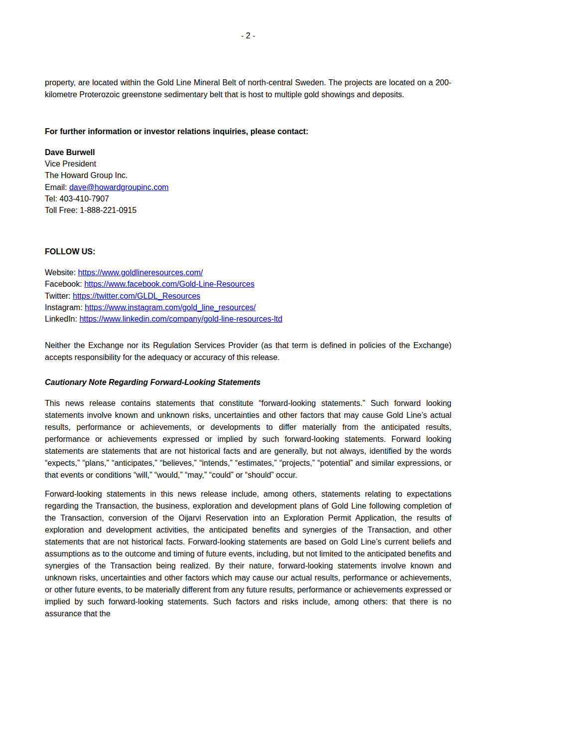- 2 -
property, are located within the Gold Line Mineral Belt of north-central Sweden. The projects are located on a 200-kilometre Proterozoic greenstone sedimentary belt that is host to multiple gold showings and deposits.
For further information or investor relations inquiries, please contact:
Dave Burwell
Vice President
The Howard Group Inc.
Email: dave@howardgroupinc.com
Tel: 403-410-7907
Toll Free: 1-888-221-0915
FOLLOW US:
Website: https://www.goldlineresources.com/
Facebook: https://www.facebook.com/Gold-Line-Resources
Twitter: https://twitter.com/GLDL_Resources
Instagram: https://www.instagram.com/gold_line_resources/
LinkedIn: https://www.linkedin.com/company/gold-line-resources-ltd
Neither the Exchange nor its Regulation Services Provider (as that term is defined in policies of the Exchange) accepts responsibility for the adequacy or accuracy of this release.
Cautionary Note Regarding Forward-Looking Statements
This news release contains statements that constitute “forward-looking statements.” Such forward looking statements involve known and unknown risks, uncertainties and other factors that may cause Gold Line’s actual results, performance or achievements, or developments to differ materially from the anticipated results, performance or achievements expressed or implied by such forward-looking statements. Forward looking statements are statements that are not historical facts and are generally, but not always, identified by the words “expects,” “plans,” “anticipates,” “believes,” “intends,” “estimates,” “projects,” “potential” and similar expressions, or that events or conditions “will,” “would,” “may,” “could” or “should” occur.
Forward-looking statements in this news release include, among others, statements relating to expectations regarding the Transaction, the business, exploration and development plans of Gold Line following completion of the Transaction, conversion of the Oijarvi Reservation into an Exploration Permit Application, the results of exploration and development activities, the anticipated benefits and synergies of the Transaction, and other statements that are not historical facts. Forward-looking statements are based on Gold Line’s current beliefs and assumptions as to the outcome and timing of future events, including, but not limited to the anticipated benefits and synergies of the Transaction being realized. By their nature, forward-looking statements involve known and unknown risks, uncertainties and other factors which may cause our actual results, performance or achievements, or other future events, to be materially different from any future results, performance or achievements expressed or implied by such forward-looking statements. Such factors and risks include, among others: that there is no assurance that the